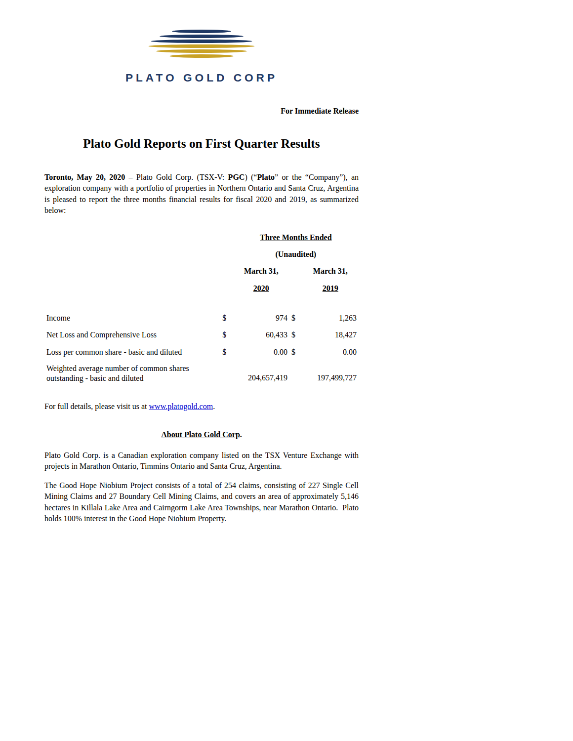PLATO GOLD CORP
For Immediate Release
Plato Gold Reports on First Quarter Results
Toronto, May 20, 2020 – Plato Gold Corp. (TSX-V: PGC) (“Plato” or the “Company”), an exploration company with a portfolio of properties in Northern Ontario and Santa Cruz, Argentina is pleased to report the three months financial results for fiscal 2020 and 2019, as summarized below:
| | | Three Months Ended |
| | | (Unaudited) |
| | | March 31, | | March 31, |
| | | 2020 | | 2019 |
| Income | $ | 974 | $ | 1,263 |
| Net Loss and Comprehensive Loss | $ | 60,433 | $ | 18,427 |
| Loss per common share - basic and diluted | $ | 0.00 | $ | 0.00 |
| Weighted average number of common shares outstanding - basic and diluted | | 204,657,419 | | 197,499,727 |
For full details, please visit us at www.platogold.com.
About Plato Gold Corp.
Plato Gold Corp. is a Canadian exploration company listed on the TSX Venture Exchange with projects in Marathon Ontario, Timmins Ontario and Santa Cruz, Argentina.
The Good Hope Niobium Project consists of a total of 254 claims, consisting of 227 Single Cell Mining Claims and 27 Boundary Cell Mining Claims, and covers an area of approximately 5,146 hectares in Killala Lake Area and Cairngorm Lake Area Townships, near Marathon Ontario. Plato holds 100% interest in the Good Hope Niobium Property.